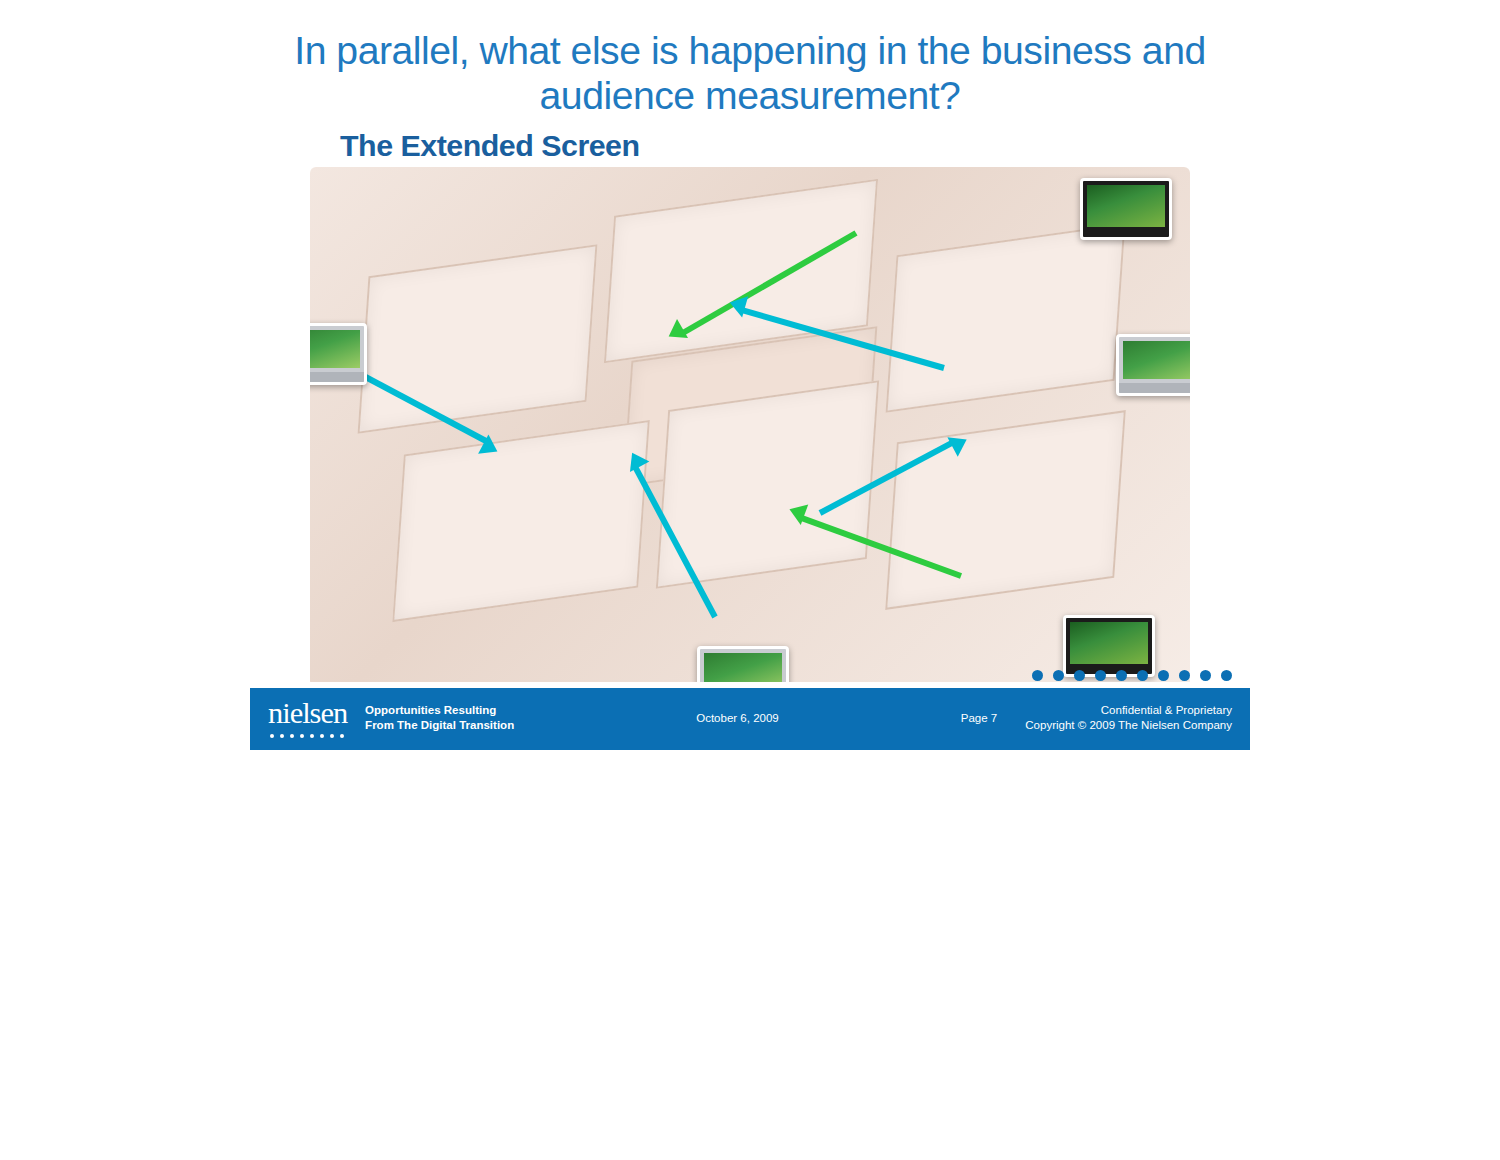In parallel, what else is happening in the business and audience measurement?
The Extended Screen
nielsen
Opportunities Resulting
From The Digital Transition
October 6, 2009
Page 7
Confidential & Proprietary
Copyright © 2009 The Nielsen Company